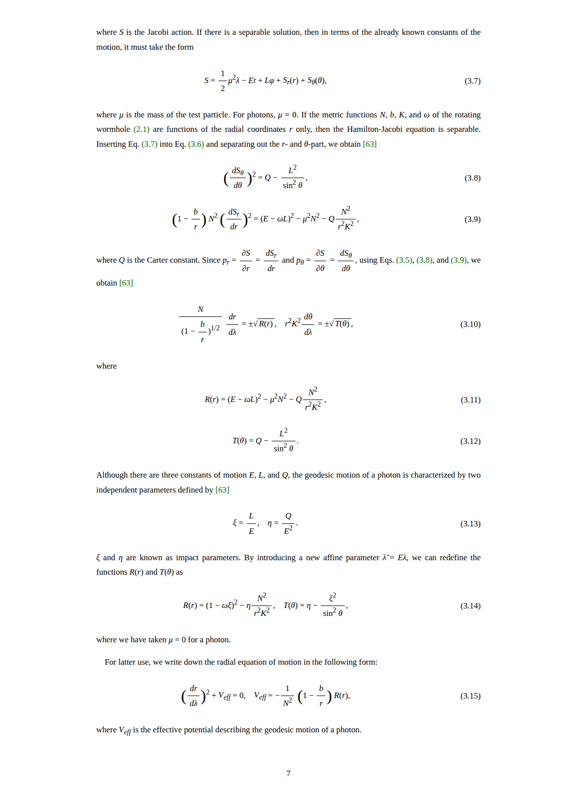where S is the Jacobi action. If there is a separable solution, then in terms of the already known constants of the motion, it must take the form
S = 12 μ2λ − Et + Lφ + Sr(r) + Sθ(θ),
(3.7)
where μ is the mass of the test particle. For photons, μ = 0. If the metric functions N, b, K, and ω of the rotating wormhole (2.1) are functions of the radial coordinates r only, then the Hamilton-Jacobi equation is separable. Inserting Eq. (3.7) into Eq. (3.6) and separating out the r- and θ-part, we obtain [63]
(dSθ dθ)2 = Q − L2 sin2 θ,
(3.8)
(1 − br) N2 (dSr dr)2 = (E − ωL)2 − μ2N2 − QN2 r2K2,
(3.9)
where Q is the Carter constant. Since pr = ∂S∂r = dSr dr and pθ = ∂S∂θ = dSθ dθ, using Eqs. (3.5), (3.8), and (3.9), we obtain [63]
N(1 − br)1/2 dr dλ = ±√R(r), r2K2dθ dλ = ±√T(θ),
(3.10)
where
R(r) = (E − ωL)2 − μ2N2 − QN2 r2K2,
(3.11)
T(θ) = Q − L2 sin2 θ.
(3.12)
Although there are three constants of motion E, L, and Q, the geodesic motion of a photon is characterized by two independent parameters defined by [63]
ξ = LE, η = QE2.
(3.13)
ξ and η are known as impact parameters. By introducing a new affine parameter λ̃ = Eλ, we can redefine the functions R(r) and T(θ) as
R(r) = (1 − ωξ)2 − ηN2 r2K2, T(θ) = η − ξ2 sin2 θ,
(3.14)
where we have taken μ = 0 for a photon.
For latter use, we write down the radial equation of motion in the following form:
(dr dλ)2 + Veff = 0, Veff = −1 N2 (1 − br) R(r),
(3.15)
where Veff is the effective potential describing the geodesic motion of a photon.
7